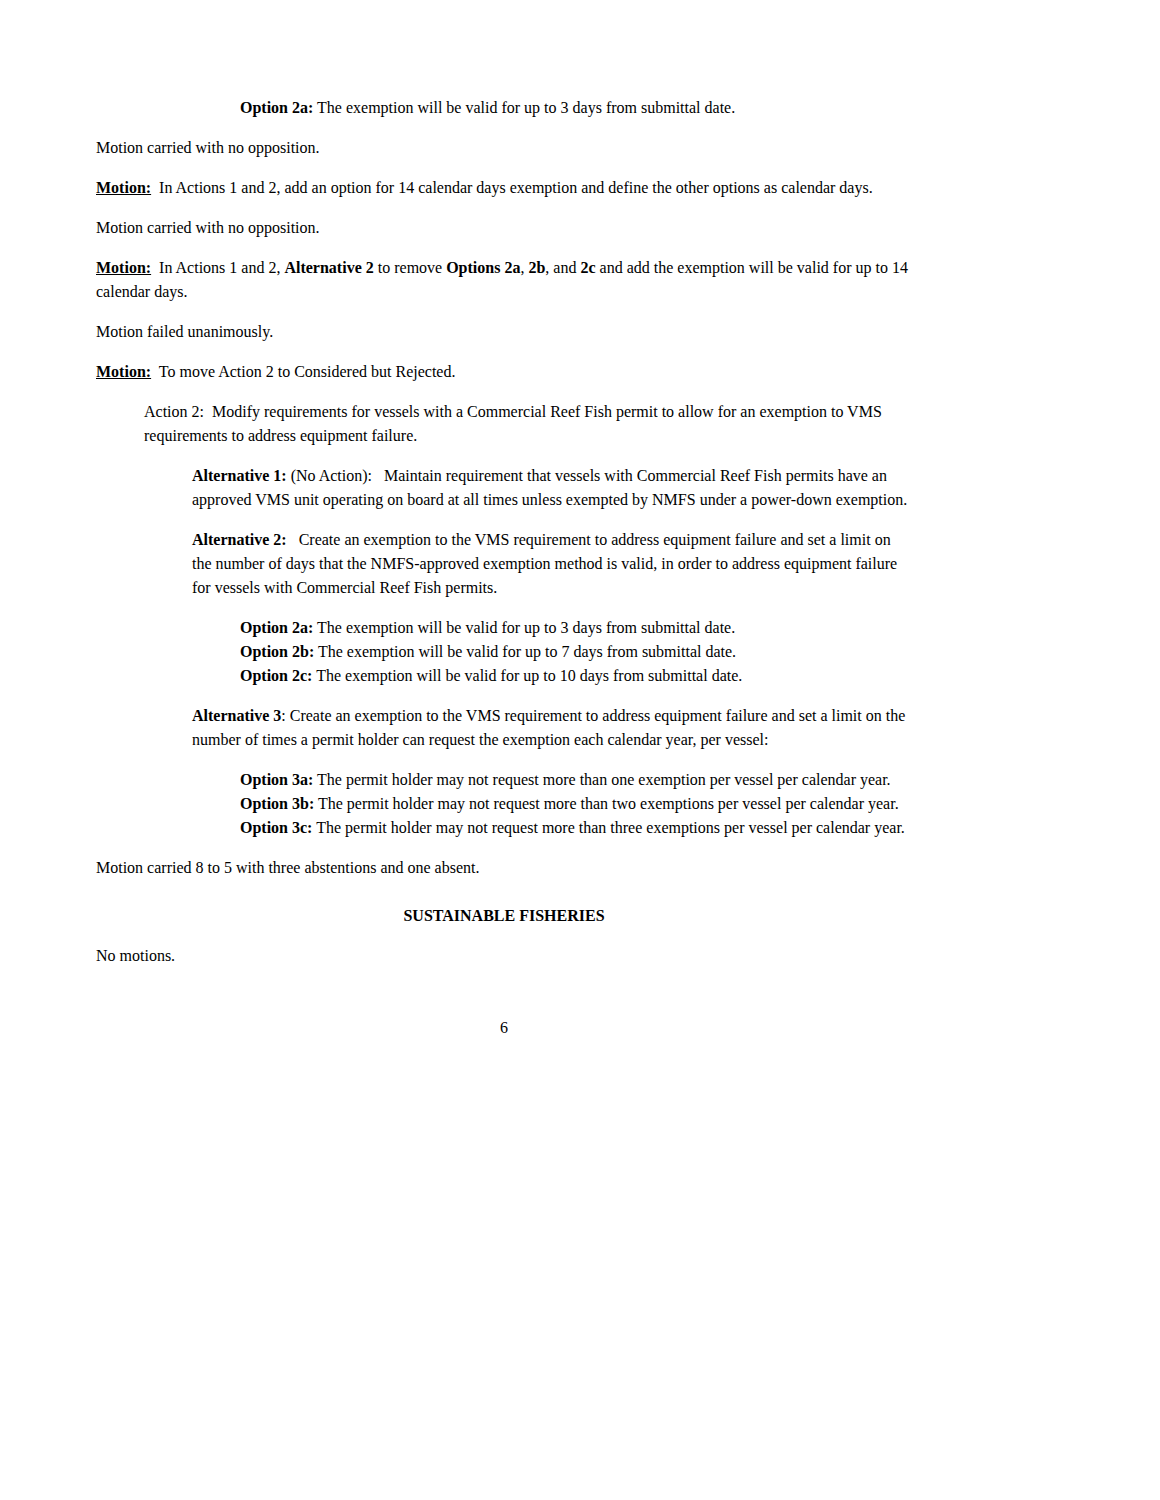Option 2a: The exemption will be valid for up to 3 days from submittal date.
Motion carried with no opposition.
Motion: In Actions 1 and 2, add an option for 14 calendar days exemption and define the other options as calendar days.
Motion carried with no opposition.
Motion: In Actions 1 and 2, Alternative 2 to remove Options 2a, 2b, and 2c and add the exemption will be valid for up to 14 calendar days.
Motion failed unanimously.
Motion: To move Action 2 to Considered but Rejected.
Action 2: Modify requirements for vessels with a Commercial Reef Fish permit to allow for an exemption to VMS requirements to address equipment failure.
Alternative 1: (No Action): Maintain requirement that vessels with Commercial Reef Fish permits have an approved VMS unit operating on board at all times unless exempted by NMFS under a power-down exemption.
Alternative 2: Create an exemption to the VMS requirement to address equipment failure and set a limit on the number of days that the NMFS-approved exemption method is valid, in order to address equipment failure for vessels with Commercial Reef Fish permits.
Option 2a: The exemption will be valid for up to 3 days from submittal date.
Option 2b: The exemption will be valid for up to 7 days from submittal date.
Option 2c: The exemption will be valid for up to 10 days from submittal date.
Alternative 3: Create an exemption to the VMS requirement to address equipment failure and set a limit on the number of times a permit holder can request the exemption each calendar year, per vessel:
Option 3a: The permit holder may not request more than one exemption per vessel per calendar year.
Option 3b: The permit holder may not request more than two exemptions per vessel per calendar year.
Option 3c: The permit holder may not request more than three exemptions per vessel per calendar year.
Motion carried 8 to 5 with three abstentions and one absent.
SUSTAINABLE FISHERIES
No motions.
6